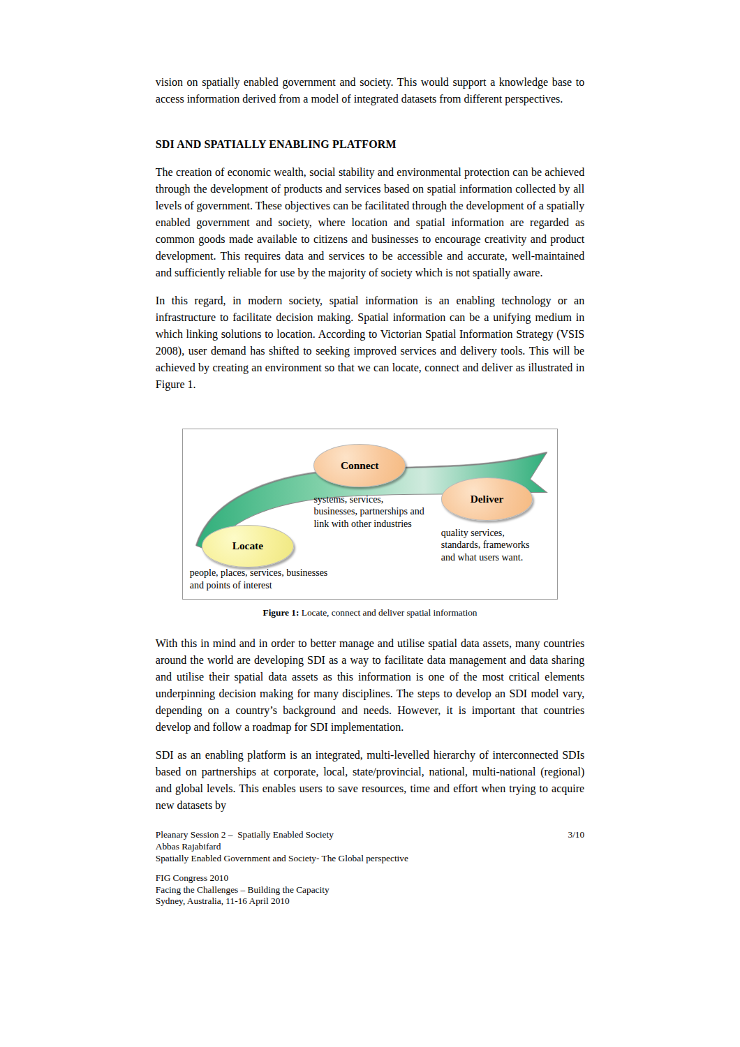vision on spatially enabled government and society. This would support a knowledge base to access information derived from a model of integrated datasets from different perspectives.
SDI and Spatially Enabling Platform
The creation of economic wealth, social stability and environmental protection can be achieved through the development of products and services based on spatial information collected by all levels of government. These objectives can be facilitated through the development of a spatially enabled government and society, where location and spatial information are regarded as common goods made available to citizens and businesses to encourage creativity and product development. This requires data and services to be accessible and accurate, well-maintained and sufficiently reliable for use by the majority of society which is not spatially aware.
In this regard, in modern society, spatial information is an enabling technology or an infrastructure to facilitate decision making. Spatial information can be a unifying medium in which linking solutions to location. According to Victorian Spatial Information Strategy (VSIS 2008), user demand has shifted to seeking improved services and delivery tools. This will be achieved by creating an environment so that we can locate, connect and deliver as illustrated in Figure 1.
Locate
Connect
Deliver
systems, services,
businesses, partnerships and
link with other industries
quality services,
standards, frameworks
and what users want.
people, places, services, businesses
and points of interest
Figure 1: Locate, connect and deliver spatial information
With this in mind and in order to better manage and utilise spatial data assets, many countries around the world are developing SDI as a way to facilitate data management and data sharing and utilise their spatial data assets as this information is one of the most critical elements underpinning decision making for many disciplines. The steps to develop an SDI model vary, depending on a country’s background and needs. However, it is important that countries develop and follow a roadmap for SDI implementation.
SDI as an enabling platform is an integrated, multi-levelled hierarchy of interconnected SDIs based on partnerships at corporate, local, state/provincial, national, multi-national (regional) and global levels. This enables users to save resources, time and effort when trying to acquire new datasets by
3/10
Pleanary Session 2 – Spatially Enabled Society
Abbas Rajabifard
Spatially Enabled Government and Society- The Global perspective
FIG Congress 2010
Facing the Challenges – Building the Capacity
Sydney, Australia, 11-16 April 2010